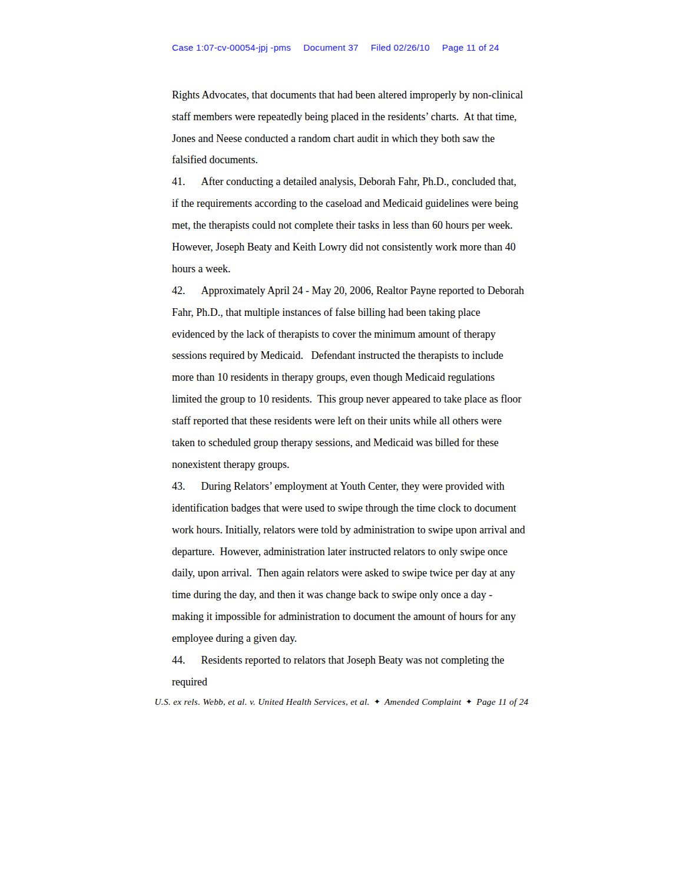Case 1:07-cv-00054-jpj -pms Document 37 Filed 02/26/10 Page 11 of 24
Rights Advocates, that documents that had been altered improperly by non-clinical staff members were repeatedly being placed in the residents’ charts. At that time, Jones and Neese conducted a random chart audit in which they both saw the falsified documents.
41. After conducting a detailed analysis, Deborah Fahr, Ph.D., concluded that, if the requirements according to the caseload and Medicaid guidelines were being met, the therapists could not complete their tasks in less than 60 hours per week. However, Joseph Beaty and Keith Lowry did not consistently work more than 40 hours a week.
42. Approximately April 24 - May 20, 2006, Realtor Payne reported to Deborah Fahr, Ph.D., that multiple instances of false billing had been taking place evidenced by the lack of therapists to cover the minimum amount of therapy sessions required by Medicaid. Defendant instructed the therapists to include more than 10 residents in therapy groups, even though Medicaid regulations limited the group to 10 residents. This group never appeared to take place as floor staff reported that these residents were left on their units while all others were taken to scheduled group therapy sessions, and Medicaid was billed for these nonexistent therapy groups.
43. During Relators’ employment at Youth Center, they were provided with identification badges that were used to swipe through the time clock to document work hours. Initially, relators were told by administration to swipe upon arrival and departure. However, administration later instructed relators to only swipe once daily, upon arrival. Then again relators were asked to swipe twice per day at any time during the day, and then it was change back to swipe only once a day - making it impossible for administration to document the amount of hours for any employee during a given day.
44. Residents reported to relators that Joseph Beaty was not completing the required
U.S. ex rels. Webb, et al. v. United Health Services, et al. ✦ Amended Complaint ✦ Page 11 of 24